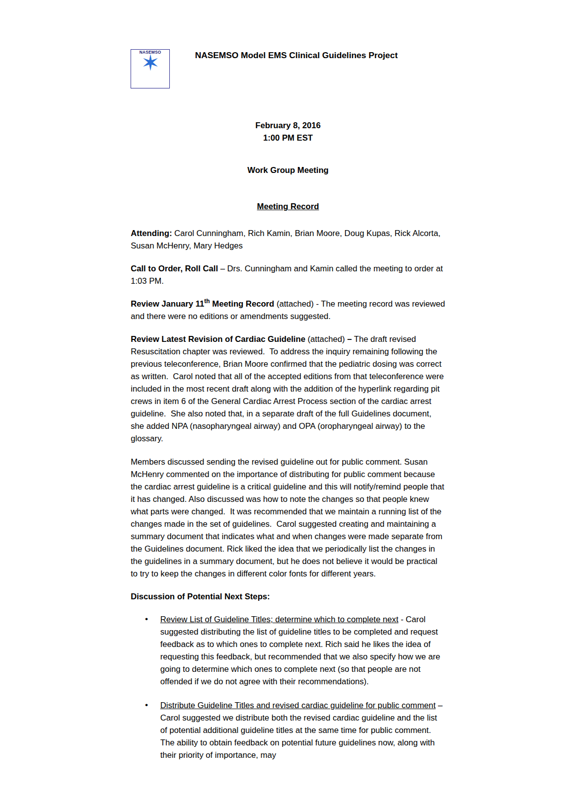NASEMSO ✶
NASEMSO Model EMS Clinical Guidelines Project
February 8, 2016 1:00 PM EST
Work Group Meeting
Meeting Record
Attending: Carol Cunningham, Rich Kamin, Brian Moore, Doug Kupas, Rick Alcorta, Susan McHenry, Mary Hedges
Call to Order, Roll Call – Drs. Cunningham and Kamin called the meeting to order at 1:03 PM.
Review January 11th Meeting Record (attached) - The meeting record was reviewed and there were no editions or amendments suggested.
Review Latest Revision of Cardiac Guideline (attached) – The draft revised Resuscitation chapter was reviewed. To address the inquiry remaining following the previous teleconference, Brian Moore confirmed that the pediatric dosing was correct as written. Carol noted that all of the accepted editions from that teleconference were included in the most recent draft along with the addition of the hyperlink regarding pit crews in item 6 of the General Cardiac Arrest Process section of the cardiac arrest guideline. She also noted that, in a separate draft of the full Guidelines document, she added NPA (nasopharyngeal airway) and OPA (oropharyngeal airway) to the glossary.
Members discussed sending the revised guideline out for public comment. Susan McHenry commented on the importance of distributing for public comment because the cardiac arrest guideline is a critical guideline and this will notify/remind people that it has changed. Also discussed was how to note the changes so that people knew what parts were changed. It was recommended that we maintain a running list of the changes made in the set of guidelines. Carol suggested creating and maintaining a summary document that indicates what and when changes were made separate from the Guidelines document. Rick liked the idea that we periodically list the changes in the guidelines in a summary document, but he does not believe it would be practical to try to keep the changes in different color fonts for different years.
Discussion of Potential Next Steps:
Review List of Guideline Titles; determine which to complete next - Carol suggested distributing the list of guideline titles to be completed and request feedback as to which ones to complete next. Rich said he likes the idea of requesting this feedback, but recommended that we also specify how we are going to determine which ones to complete next (so that people are not offended if we do not agree with their recommendations).
Distribute Guideline Titles and revised cardiac guideline for public comment – Carol suggested we distribute both the revised cardiac guideline and the list of potential additional guideline titles at the same time for public comment. The ability to obtain feedback on potential future guidelines now, along with their priority of importance, may